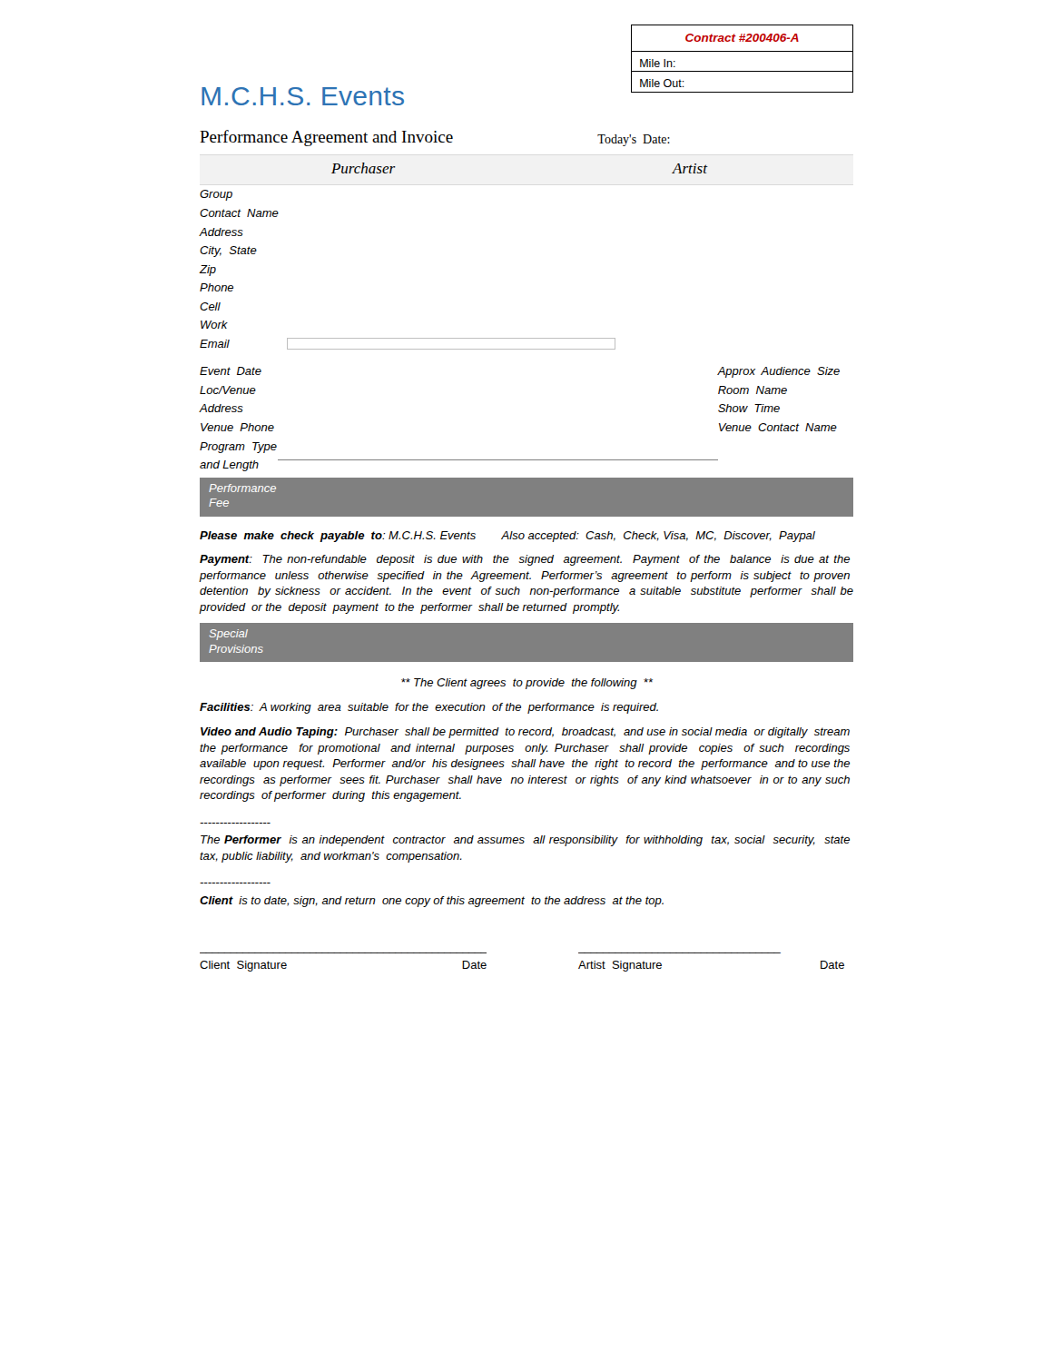Contract #200406-A
Mile In:
Mile Out:
M.C.H.S. Events
Performance Agreement and Invoice
Today's Date:
Purchaser
Artist
| Group | | | |
| Contact Name | | | |
| Address | | | |
| City, State | | | |
| Zip | | | |
| Phone | | | |
| Cell | | | |
| Work | | | |
| Email | | | |
| Event Date | | Approx Audience Size | |
| Loc/Venue | | Room Name | |
| Address | | Show Time | |
| Venue Phone | | Venue Contact Name | |
| Program Type | | | |
| and Length | | | |
Performance Fee
Please make check payable to: M.C.H.S. Events Also accepted: Cash, Check, Visa, MC, Discover, Paypal
Payment: The non-refundable deposit is due with the signed agreement. Payment of the balance is due at the performance unless otherwise specified in the Agreement. Performer’s agreement to perform is subject to proven detention by sickness or accident. In the event of such non-performance a suitable substitute performer shall be provided or the deposit payment to the performer shall be returned promptly.
Special Provisions
** The Client agrees to provide the following **
Facilities: A working area suitable for the execution of the performance is required.
Video and Audio Taping: Purchaser shall be permitted to record, broadcast, and use in social media or digitally stream the performance for promotional and internal purposes only. Purchaser shall provide copies of such recordings available upon request. Performer and/or his designees shall have the right to record the performance and to use the recordings as performer sees fit. Purchaser shall have no interest or rights of any kind whatsoever in or to any such recordings of performer during this engagement.
------------------
The Performer is an independent contractor and assumes all responsibility for withholding tax, social security, state tax, public liability, and workman's compensation.
------------------
Client is to date, sign, and return one copy of this agreement to the address at the top.
_______________________________________________
Client Signature Date
_________________________________
Artist Signature Date